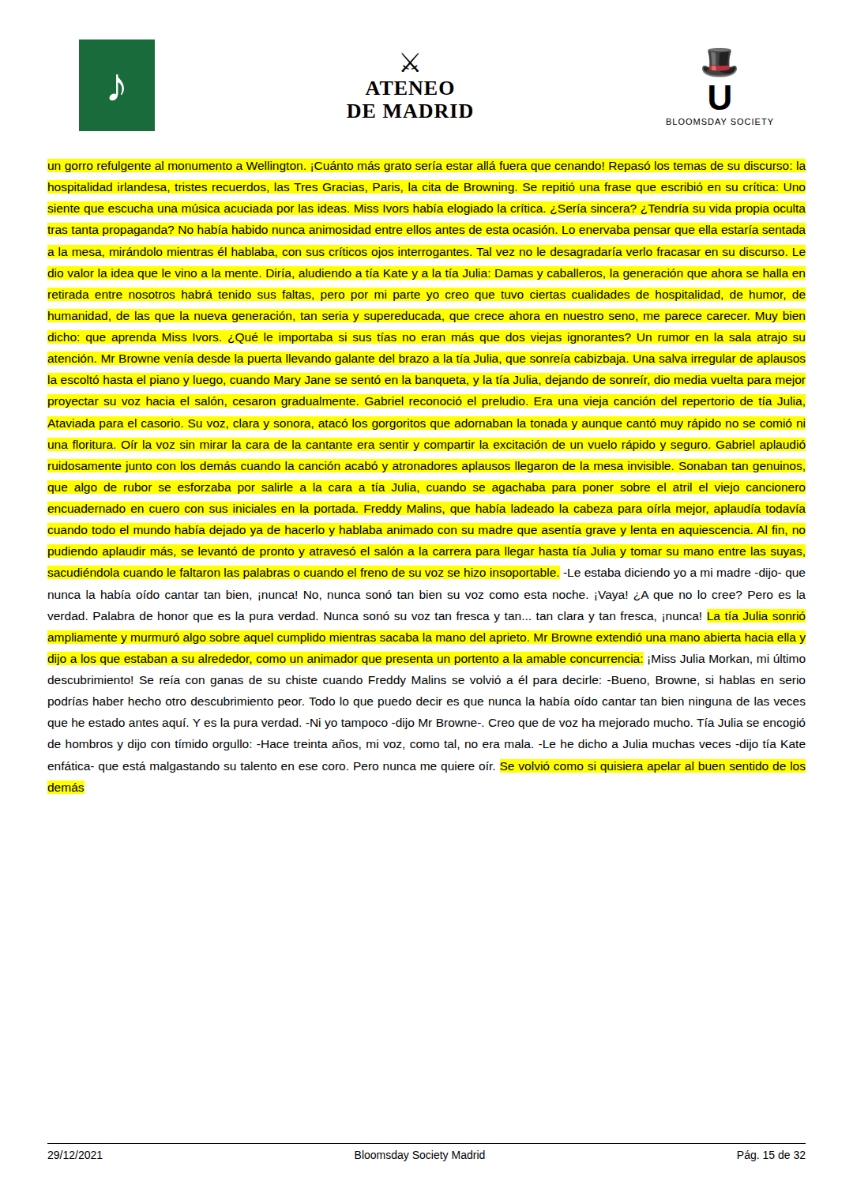♪
⚔
ATENEO
DE MADRID
🎩
U
BLOOMSDAY SOCIETY
un gorro refulgente al monumento a Wellington. ¡Cuánto más grato sería estar allá fuera que cenando! Repasó los temas de su discurso: la hospitalidad irlandesa, tristes recuerdos, las Tres Gracias, Paris, la cita de Browning. Se repitió una frase que escribió en su crítica: Uno siente que escucha una música acuciada por las ideas. Miss Ivors había elogiado la crítica. ¿Sería sincera? ¿Tendría su vida propia oculta tras tanta propaganda? No había habido nunca animosidad entre ellos antes de esta ocasión. Lo enervaba pensar que ella estaría sentada a la mesa, mirándolo mientras él hablaba, con sus críticos ojos interrogantes. Tal vez no le desagradaría verlo fracasar en su discurso. Le dio valor la idea que le vino a la mente. Diría, aludiendo a tía Kate y a la tía Julia: Damas y caballeros, la generación que ahora se halla en retirada entre nosotros habrá tenido sus faltas, pero por mi parte yo creo que tuvo ciertas cualidades de hospitalidad, de humor, de humanidad, de las que la nueva generación, tan seria y supereducada, que crece ahora en nuestro seno, me parece carecer. Muy bien dicho: que aprenda Miss Ivors. ¿Qué le importaba si sus tías no eran más que dos viejas ignorantes? Un rumor en la sala atrajo su atención. Mr Browne venía desde la puerta llevando galante del brazo a la tía Julia, que sonreía cabizbaja. Una salva irregular de aplausos la escoltó hasta el piano y luego, cuando Mary Jane se sentó en la banqueta, y la tía Julia, dejando de sonreír, dio media vuelta para mejor proyectar su voz hacia el salón, cesaron gradualmente. Gabriel reconoció el preludio. Era una vieja canción del repertorio de tía Julia, Ataviada para el casorio. Su voz, clara y sonora, atacó los gorgoritos que adornaban la tonada y aunque cantó muy rápido no se comió ni una floritura. Oír la voz sin mirar la cara de la cantante era sentir y compartir la excitación de un vuelo rápido y seguro. Gabriel aplaudió ruidosamente junto con los demás cuando la canción acabó y atronadores aplausos llegaron de la mesa invisible. Sonaban tan genuinos, que algo de rubor se esforzaba por salirle a la cara a tía Julia, cuando se agachaba para poner sobre el atril el viejo cancionero encuadernado en cuero con sus iniciales en la portada. Freddy Malins, que había ladeado la cabeza para oírla mejor, aplaudía todavía cuando todo el mundo había dejado ya de hacerlo y hablaba animado con su madre que asentía grave y lenta en aquiescencia. Al fin, no pudiendo aplaudir más, se levantó de pronto y atravesó el salón a la carrera para llegar hasta tía Julia y tomar su mano entre las suyas, sacudiéndola cuando le faltaron las palabras o cuando el freno de su voz se hizo insoportable. -Le estaba diciendo yo a mi madre -dijo- que nunca la había oído cantar tan bien, ¡nunca! No, nunca sonó tan bien su voz como esta noche. ¡Vaya! ¿A que no lo cree? Pero es la verdad. Palabra de honor que es la pura verdad. Nunca sonó su voz tan fresca y tan... tan clara y tan fresca, ¡nunca! La tía Julia sonrió ampliamente y murmuró algo sobre aquel cumplido mientras sacaba la mano del aprieto. Mr Browne extendió una mano abierta hacia ella y dijo a los que estaban a su alrededor, como un animador que presenta un portento a la amable concurrencia: ¡Miss Julia Morkan, mi último descubrimiento! Se reía con ganas de su chiste cuando Freddy Malins se volvió a él para decirle: -Bueno, Browne, si hablas en serio podrías haber hecho otro descubrimiento peor. Todo lo que puedo decir es que nunca la había oído cantar tan bien ninguna de las veces que he estado antes aquí. Y es la pura verdad. -Ni yo tampoco -dijo Mr Browne-. Creo que de voz ha mejorado mucho. Tía Julia se encogió de hombros y dijo con tímido orgullo: -Hace treinta años, mi voz, como tal, no era mala. -Le he dicho a Julia muchas veces -dijo tía Kate enfática- que está malgastando su talento en ese coro. Pero nunca me quiere oír. Se volvió como si quisiera apelar al buen sentido de los demás
29/12/2021 Bloomsday Society Madrid Pág. 15 de 32